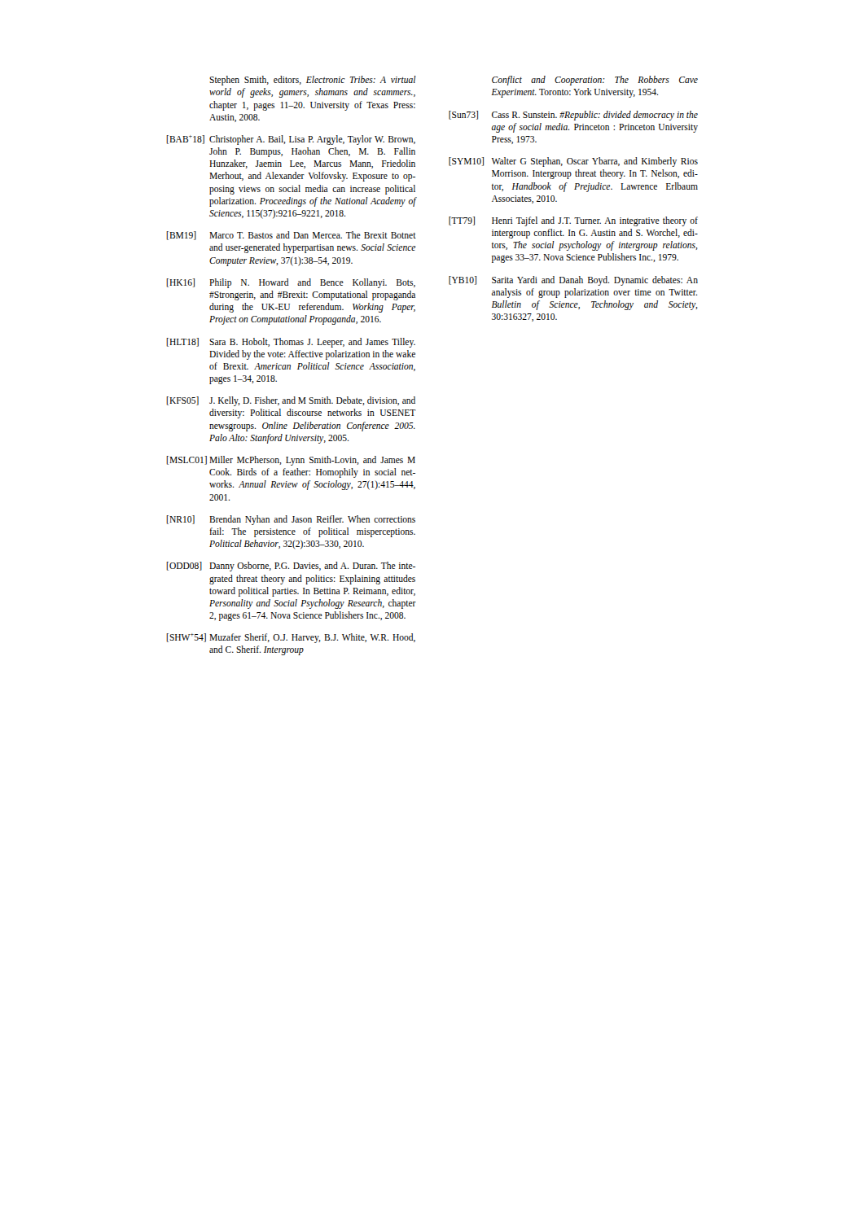Stephen Smith, editors, Electronic Tribes: A virtual world of geeks, gamers, shamans and scammers., chapter 1, pages 11–20. University of Texas Press: Austin, 2008.
[BAB+18]
Christopher A. Bail, Lisa P. Argyle, Taylor W. Brown, John P. Bumpus, Haohan Chen, M. B. Fallin Hunzaker, Jaemin Lee, Marcus Mann, Friedolin Merhout, and Alexander Volfovsky. Exposure to opposing views on social media can increase political polarization. Proceedings of the National Academy of Sciences, 115(37):9216–9221, 2018.
[BM19]
Marco T. Bastos and Dan Mercea. The Brexit Botnet and user-generated hyperpartisan news. Social Science Computer Review, 37(1):38–54, 2019.
[HK16]
Philip N. Howard and Bence Kollanyi. Bots, #Strongerin, and #Brexit: Computational propaganda during the UK-EU referendum. Working Paper, Project on Computational Propaganda, 2016.
[HLT18]
Sara B. Hobolt, Thomas J. Leeper, and James Tilley. Divided by the vote: Affective polarization in the wake of Brexit. American Political Science Association, pages 1–34, 2018.
[KFS05]
J. Kelly, D. Fisher, and M Smith. Debate, division, and diversity: Political discourse networks in USENET newsgroups. Online Deliberation Conference 2005. Palo Alto: Stanford University, 2005.
[MSLC01]
Miller McPherson, Lynn Smith-Lovin, and James M Cook. Birds of a feather: Homophily in social networks. Annual Review of Sociology, 27(1):415–444, 2001.
[NR10]
Brendan Nyhan and Jason Reifler. When corrections fail: The persistence of political misperceptions. Political Behavior, 32(2):303–330, 2010.
[ODD08]
Danny Osborne, P.G. Davies, and A. Duran. The integrated threat theory and politics: Explaining attitudes toward political parties. In Bettina P. Reimann, editor, Personality and Social Psychology Research, chapter 2, pages 61–74. Nova Science Publishers Inc., 2008.
[SHW+54]
Muzafer Sherif, O.J. Harvey, B.J. White, W.R. Hood, and C. Sherif. Intergroup
Conflict and Cooperation: The Robbers Cave Experiment. Toronto: York University, 1954.
[Sun73]
Cass R. Sunstein. #Republic: divided democracy in the age of social media. Princeton : Princeton University Press, 1973.
[SYM10]
Walter G Stephan, Oscar Ybarra, and Kimberly Rios Morrison. Intergroup threat theory. In T. Nelson, editor, Handbook of Prejudice. Lawrence Erlbaum Associates, 2010.
[TT79]
Henri Tajfel and J.T. Turner. An integrative theory of intergroup conflict. In G. Austin and S. Worchel, editors, The social psychology of intergroup relations, pages 33–37. Nova Science Publishers Inc., 1979.
[YB10]
Sarita Yardi and Danah Boyd. Dynamic debates: An analysis of group polarization over time on Twitter. Bulletin of Science, Technology and Society, 30:316327, 2010.